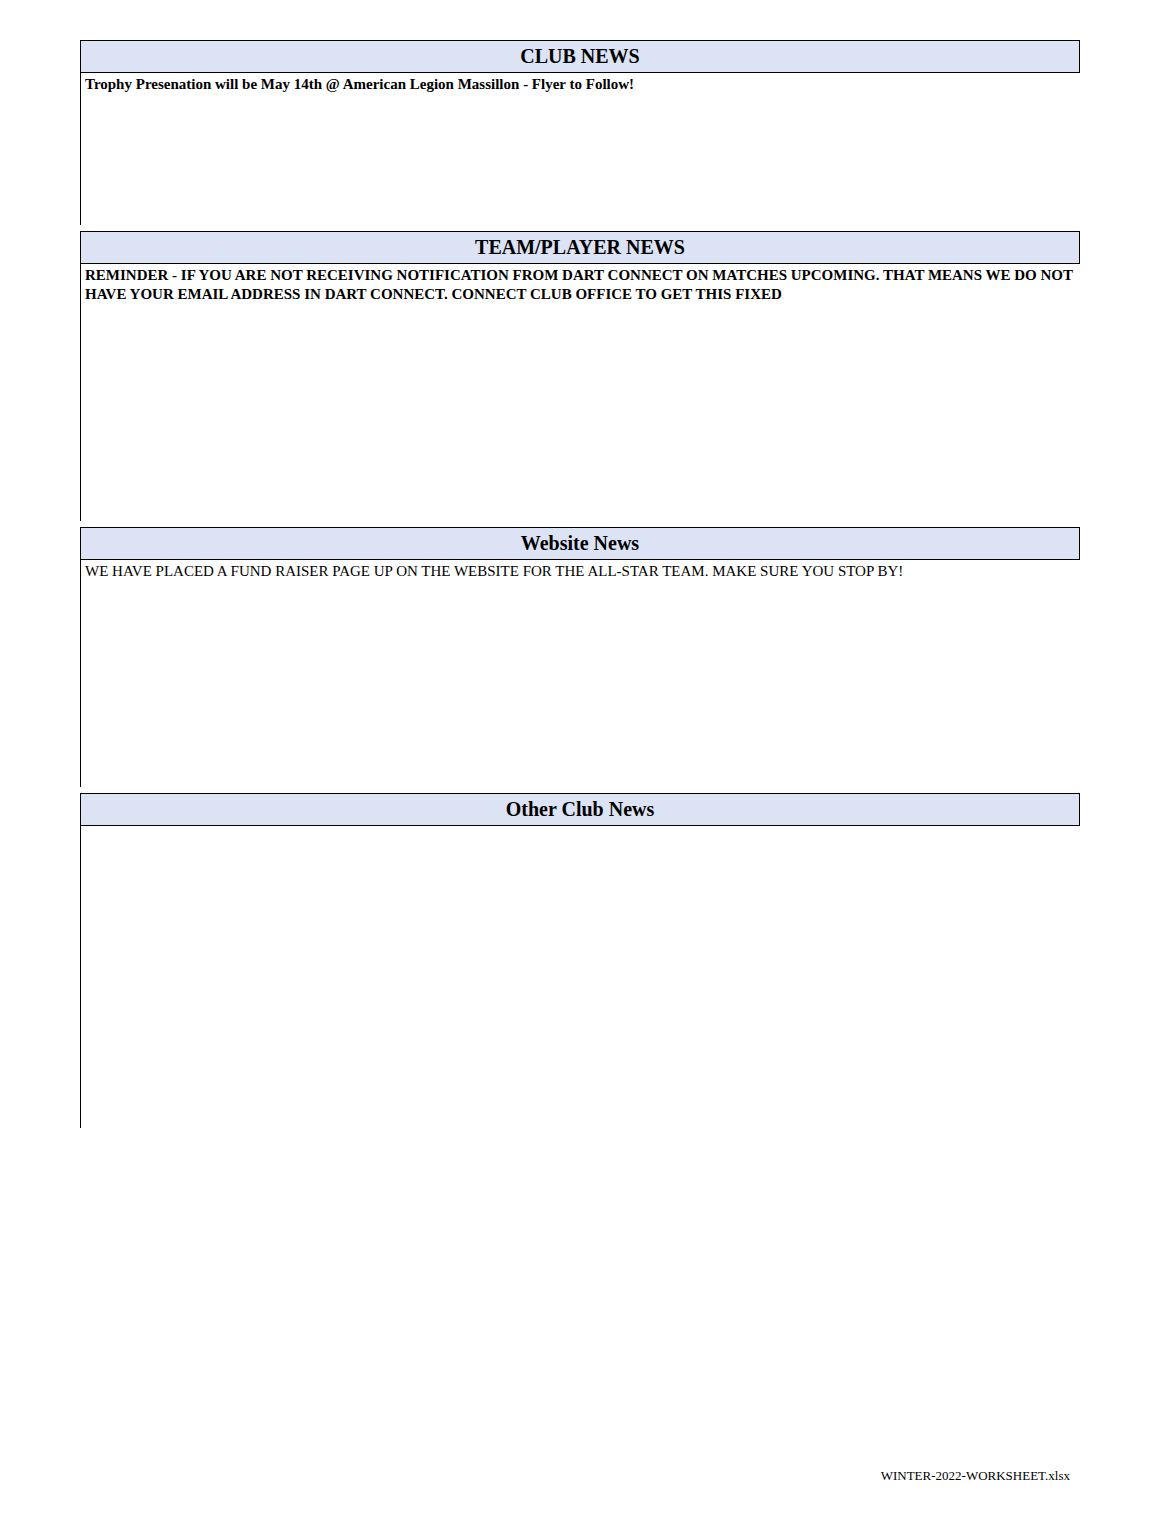CLUB NEWS
Trophy Presenation will be May 14th @ American Legion Massillon - Flyer to Follow!
TEAM/PLAYER NEWS
REMINDER - IF YOU ARE NOT RECEIVING NOTIFICATION FROM DART CONNECT ON MATCHES UPCOMING. THAT MEANS WE DO NOT HAVE YOUR EMAIL ADDRESS IN DART CONNECT. CONNECT CLUB OFFICE TO GET THIS FIXED
Website News
WE HAVE PLACED A FUND RAISER PAGE UP ON THE WEBSITE FOR THE ALL-STAR TEAM. MAKE SURE YOU STOP BY!
Other Club News
WINTER-2022-WORKSHEET.xlsx